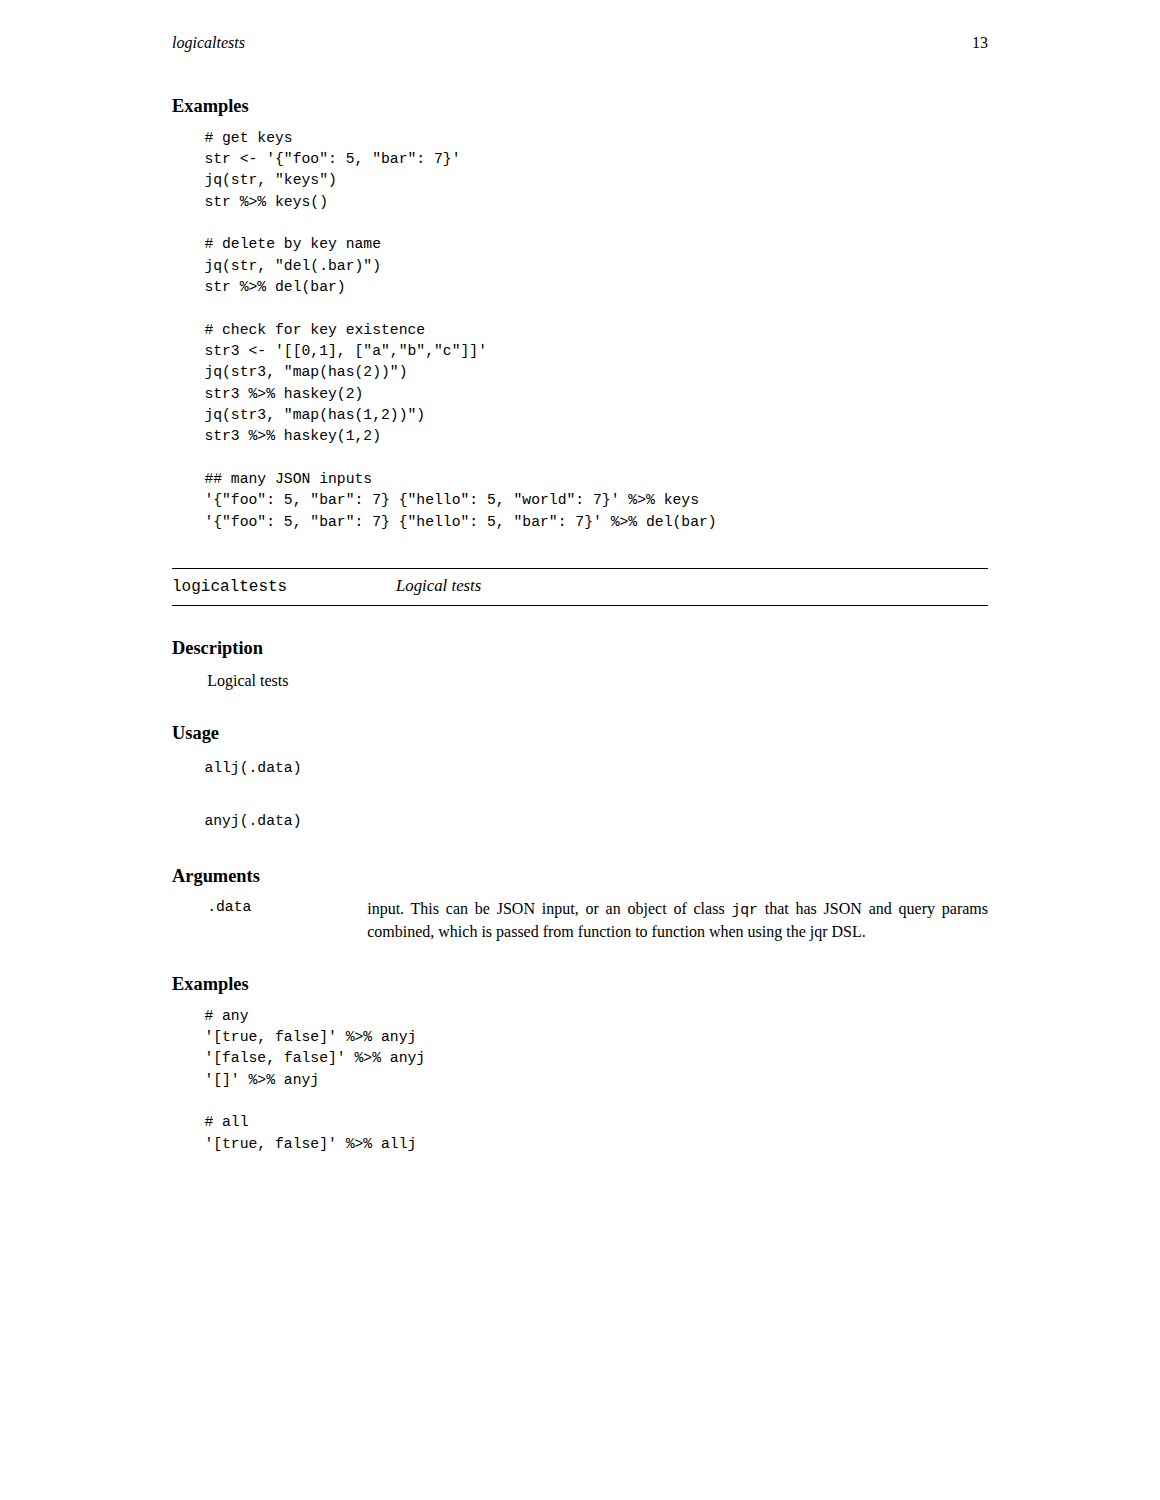logicaltests 13
Examples
# get keys
str <- '{"foo": 5, "bar": 7}'
jq(str, "keys")
str %>% keys()

# delete by key name
jq(str, "del(.bar)")
str %>% del(bar)

# check for key existence
str3 <- '[[0,1], ["a","b","c"]]'
jq(str3, "map(has(2))")
str3 %>% haskey(2)
jq(str3, "map(has(1,2))")
str3 %>% haskey(1,2)

## many JSON inputs
'{"foo": 5, "bar": 7} {"hello": 5, "world": 7}' %>% keys
'{"foo": 5, "bar": 7} {"hello": 5, "bar": 7}' %>% del(bar)
logicaltests Logical tests
Description
Logical tests
Usage
allj(.data)
anyj(.data)
Arguments
.data
input. This can be JSON input, or an object of class jqr that has JSON and query params combined, which is passed from function to function when using the jqr DSL.
Examples
# any
'[true, false]' %>% anyj
'[false, false]' %>% anyj
'[]' %>% anyj

# all
'[true, false]' %>% allj